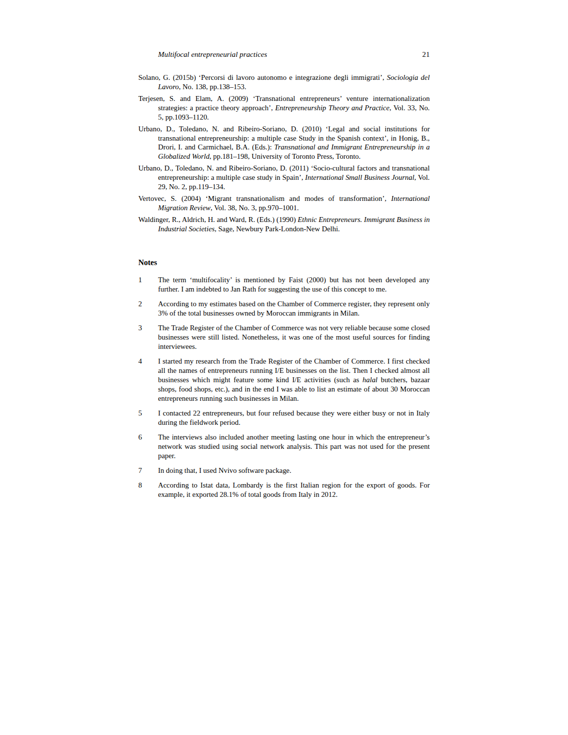Multifocal entrepreneurial practices 21
Solano, G. (2015b) ‘Percorsi di lavoro autonomo e integrazione degli immigrati’, Sociologia del Lavoro, No. 138, pp.138–153.
Terjesen, S. and Elam, A. (2009) ‘Transnational entrepreneurs’ venture internationalization strategies: a practice theory approach’, Entrepreneurship Theory and Practice, Vol. 33, No. 5, pp.1093–1120.
Urbano, D., Toledano, N. and Ribeiro-Soriano, D. (2010) ‘Legal and social institutions for transnational entrepreneurship: a multiple case Study in the Spanish context’, in Honig, B., Drori, I. and Carmichael, B.A. (Eds.): Transnational and Immigrant Entrepreneurship in a Globalized World, pp.181–198, University of Toronto Press, Toronto.
Urbano, D., Toledano, N. and Ribeiro-Soriano, D. (2011) ‘Socio-cultural factors and transnational entrepreneurship: a multiple case study in Spain’, International Small Business Journal, Vol. 29, No. 2, pp.119–134.
Vertovec, S. (2004) ‘Migrant transnationalism and modes of transformation’, International Migration Review, Vol. 38, No. 3, pp.970–1001.
Waldinger, R., Aldrich, H. and Ward, R. (Eds.) (1990) Ethnic Entrepreneurs. Immigrant Business in Industrial Societies, Sage, Newbury Park-London-New Delhi.
Notes
The term ‘multifocality’ is mentioned by Faist (2000) but has not been developed any further. I am indebted to Jan Rath for suggesting the use of this concept to me.
According to my estimates based on the Chamber of Commerce register, they represent only 3% of the total businesses owned by Moroccan immigrants in Milan.
The Trade Register of the Chamber of Commerce was not very reliable because some closed businesses were still listed. Nonetheless, it was one of the most useful sources for finding interviewees.
I started my research from the Trade Register of the Chamber of Commerce. I first checked all the names of entrepreneurs running I/E businesses on the list. Then I checked almost all businesses which might feature some kind I/E activities (such as halal butchers, bazaar shops, food shops, etc.), and in the end I was able to list an estimate of about 30 Moroccan entrepreneurs running such businesses in Milan.
I contacted 22 entrepreneurs, but four refused because they were either busy or not in Italy during the fieldwork period.
The interviews also included another meeting lasting one hour in which the entrepreneur’s network was studied using social network analysis. This part was not used for the present paper.
In doing that, I used Nvivo software package.
According to Istat data, Lombardy is the first Italian region for the export of goods. For example, it exported 28.1% of total goods from Italy in 2012.